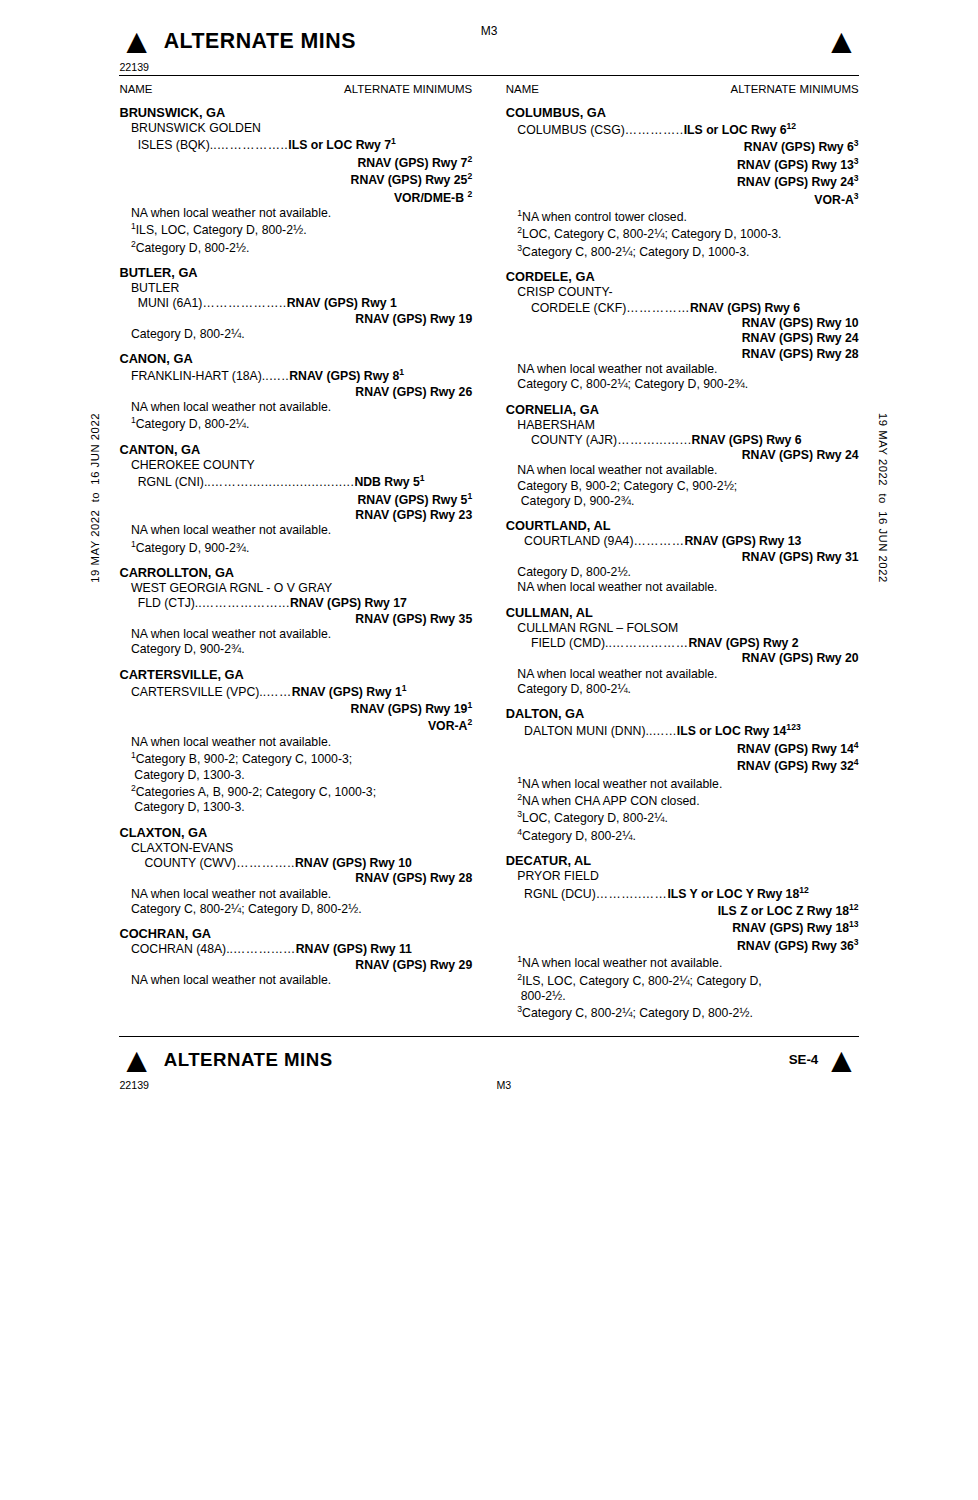▲ ALTERNATE MINS
M3
▲
22139
19 MAY 2022 to 16 JUN 2022
19 MAY 2022 to 16 JUN 2022
NAME ALTERNATE MINIMUMS
BRUNSWICK, GA
BRUNSWICK GOLDEN
ISLES (BQK)..…………….. ILS or LOC Rwy 71
RNAV (GPS) Rwy 72
RNAV (GPS) Rwy 252
VOR/DME-B 2
NA when local weather not available.
1ILS, LOC, Category D, 800-2½.
2Category D, 800-2½.
BUTLER, GA
BUTLER
MUNI (6A1)……………….. RNAV (GPS) Rwy 1
RNAV (GPS) Rwy 19
Category D, 800-2¼.
CANON, GA
FRANKLIN-HART (18A)..….. RNAV (GPS) Rwy 81
RNAV (GPS) Rwy 26
NA when local weather not available.
1Category D, 800-2¼.
CANTON, GA
CHEROKEE COUNTY
RGNL (CNI)..………........................... NDB Rwy 51
RNAV (GPS) Rwy 51
RNAV (GPS) Rwy 23
NA when local weather not available.
1Category D, 900-2¾.
CARROLLTON, GA
WEST GEORGIA RGNL - O V GRAY
FLD (CTJ)..………………... RNAV (GPS) Rwy 17
RNAV (GPS) Rwy 35
NA when local weather not available.
Category D, 900-2¾.
CARTERSVILLE, GA
CARTERSVILLE (VPC)..……RNAV (GPS) Rwy 11
RNAV (GPS) Rwy 191
VOR-A2
NA when local weather not available.
1Category B, 900-2; Category C, 1000-3;
Category D, 1300-3.
2Categories A, B, 900-2; Category C, 1000-3;
Category D, 1300-3.
CLAXTON, GA
CLAXTON-EVANS
COUNTY (CWV)………….. RNAV (GPS) Rwy 10
RNAV (GPS) Rwy 28
NA when local weather not available.
Category C, 800-2¼; Category D, 800-2½.
COCHRAN, GA
COCHRAN (48A)..………...…RNAV (GPS) Rwy 11
RNAV (GPS) Rwy 29
NA when local weather not available.
NAME ALTERNATE MINIMUMS
COLUMBUS, GA
COLUMBUS (CSG)………….. ILS or LOC Rwy 612
RNAV (GPS) Rwy 63
RNAV (GPS) Rwy 133
RNAV (GPS) Rwy 243
VOR-A3
1NA when control tower closed.
2LOC, Category C, 800-2¼; Category D, 1000-3.
3Category C, 800-2¼; Category D, 1000-3.
CORDELE, GA
CRISP COUNTY-
CORDELE (CKF)……………RNAV (GPS) Rwy 6
RNAV (GPS) Rwy 10
RNAV (GPS) Rwy 24
RNAV (GPS) Rwy 28
NA when local weather not available.
Category C, 800-2¼; Category D, 900-2¾.
CORNELIA, GA
HABERSHAM
COUNTY (AJR)………...…... RNAV (GPS) Rwy 6
RNAV (GPS) Rwy 24
NA when local weather not available.
Category B, 900-2; Category C, 900-2½;
Category D, 900-2¾.
COURTLAND, AL
COURTLAND (9A4)…………RNAV (GPS) Rwy 13
RNAV (GPS) Rwy 31
Category D, 800-2½.
NA when local weather not available.
CULLMAN, AL
CULLMAN RGNL – FOLSOM
FIELD (CMD)..………………RNAV (GPS) Rwy 2
RNAV (GPS) Rwy 20
NA when local weather not available.
Category D, 800-2¼.
DALTON, GA
DALTON MUNI (DNN)..…... ILS or LOC Rwy 14123
RNAV (GPS) Rwy 144
RNAV (GPS) Rwy 324
1NA when local weather not available.
2NA when CHA APP CON closed.
3LOC, Category D, 800-2¼.
4Category D, 800-2¼.
DECATUR, AL
PRYOR FIELD
RGNL (DCU)………..……ILS Y or LOC Y Rwy 1812
ILS Z or LOC Z Rwy 1812
RNAV (GPS) Rwy 1813
RNAV (GPS) Rwy 363
1NA when local weather not available.
2ILS, LOC, Category C, 800-2¼; Category D,
800-2½.
3Category C, 800-2¼; Category D, 800-2½.
▲ ALTERNATE MINS
SE-4
▲
22139 M3